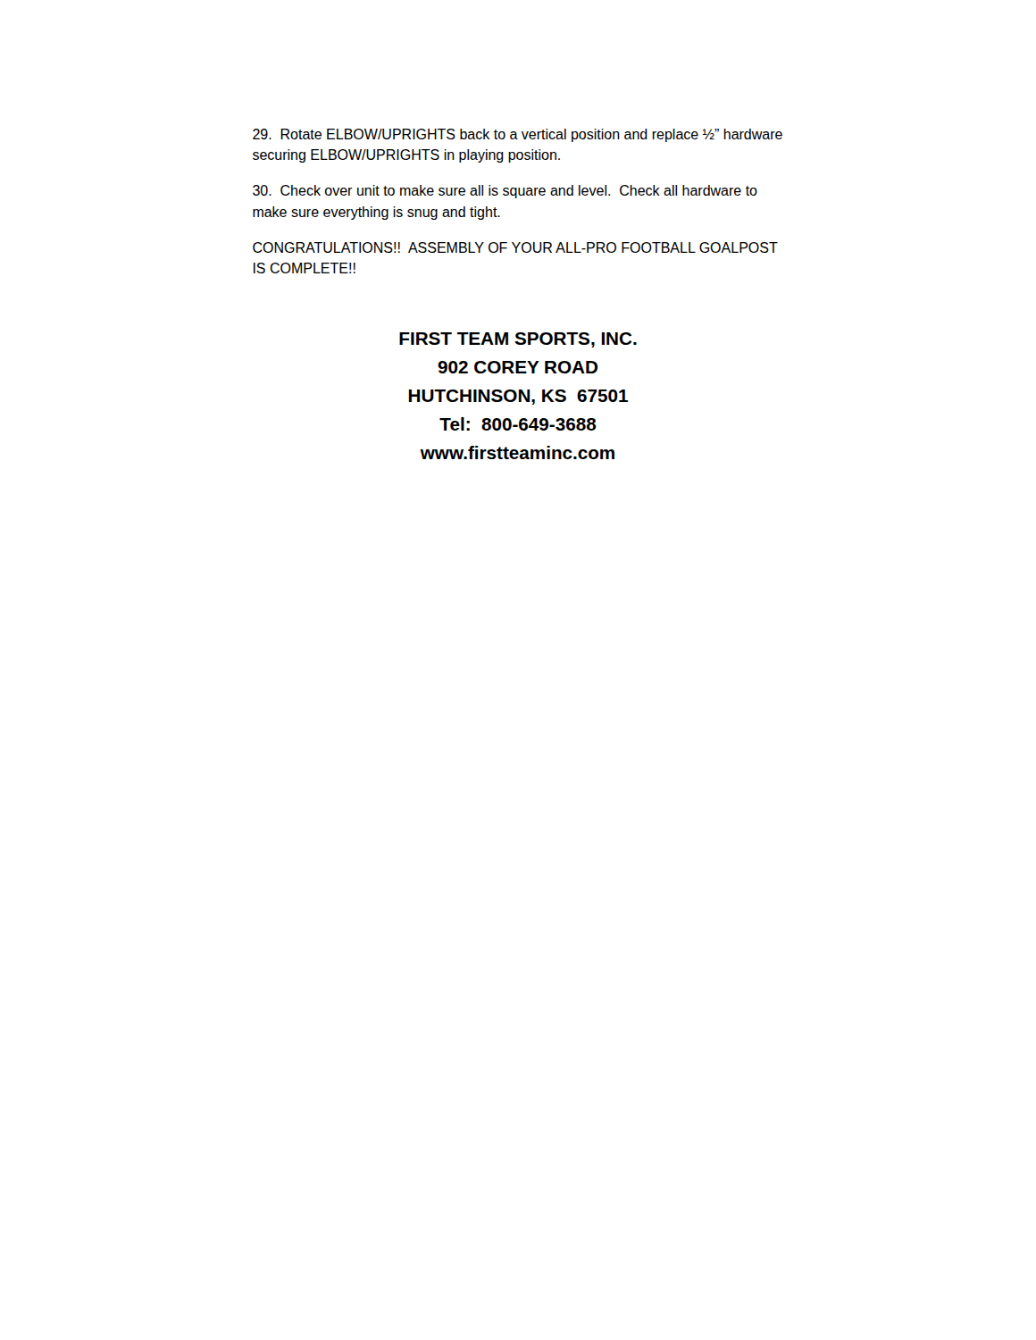29. Rotate ELBOW/UPRIGHTS back to a vertical position and replace ½” hardware securing ELBOW/UPRIGHTS in playing position.
30. Check over unit to make sure all is square and level. Check all hardware to make sure everything is snug and tight.
CONGRATULATIONS!! ASSEMBLY OF YOUR ALL-PRO FOOTBALL GOALPOST IS COMPLETE!!
FIRST TEAM SPORTS, INC.
902 COREY ROAD
HUTCHINSON, KS 67501
Tel: 800-649-3688
www.firstteaminc.com